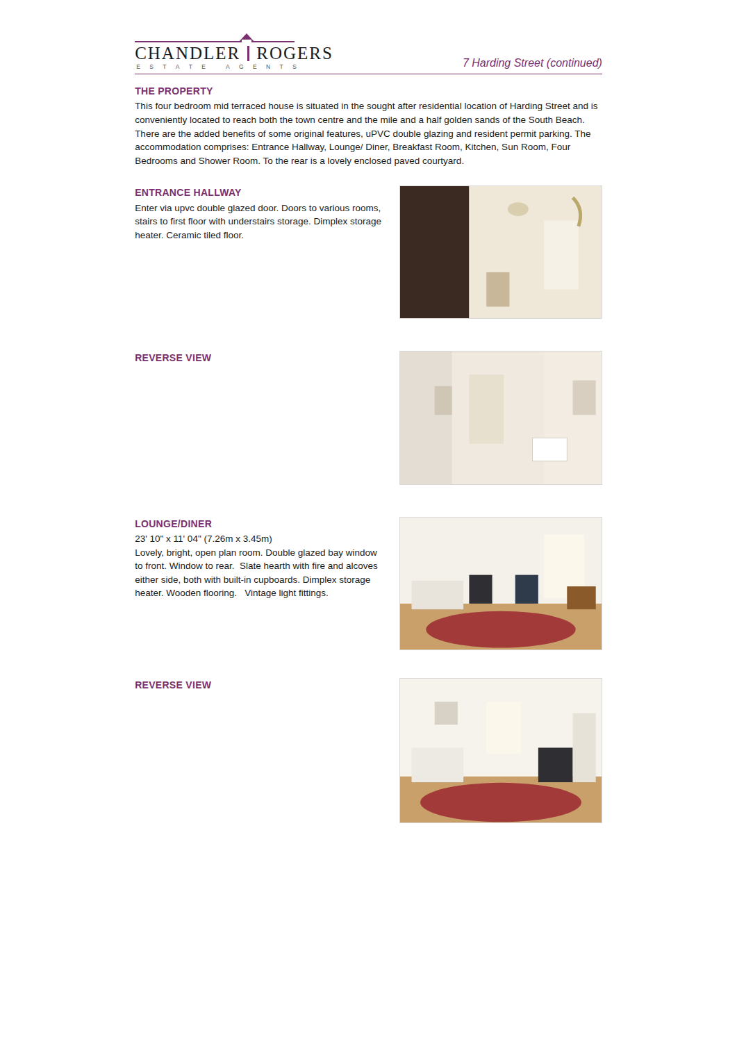CHANDLER ROGERS
E S T A T E A G E N T S
7 Harding Street (continued)
THE PROPERTY
This four bedroom mid terraced house is situated in the sought after residential location of Harding Street and is conveniently located to reach both the town centre and the mile and a half golden sands of the South Beach. There are the added benefits of some original features, uPVC double glazing and resident permit parking. The accommodation comprises: Entrance Hallway, Lounge/ Diner, Breakfast Room, Kitchen, Sun Room, Four Bedrooms and Shower Room. To the rear is a lovely enclosed paved courtyard.
ENTRANCE HALLWAY
Enter via upvc double glazed door. Doors to various rooms, stairs to first floor with understairs storage. Dimplex storage heater. Ceramic tiled floor.
REVERSE VIEW
LOUNGE/DINER
23' 10" x 11' 04" (7.26m x 3.45m)
Lovely, bright, open plan room. Double glazed bay window to front. Window to rear. Slate hearth with fire and alcoves either side, both with built-in cupboards. Dimplex storage heater. Wooden flooring. Vintage light fittings.
REVERSE VIEW